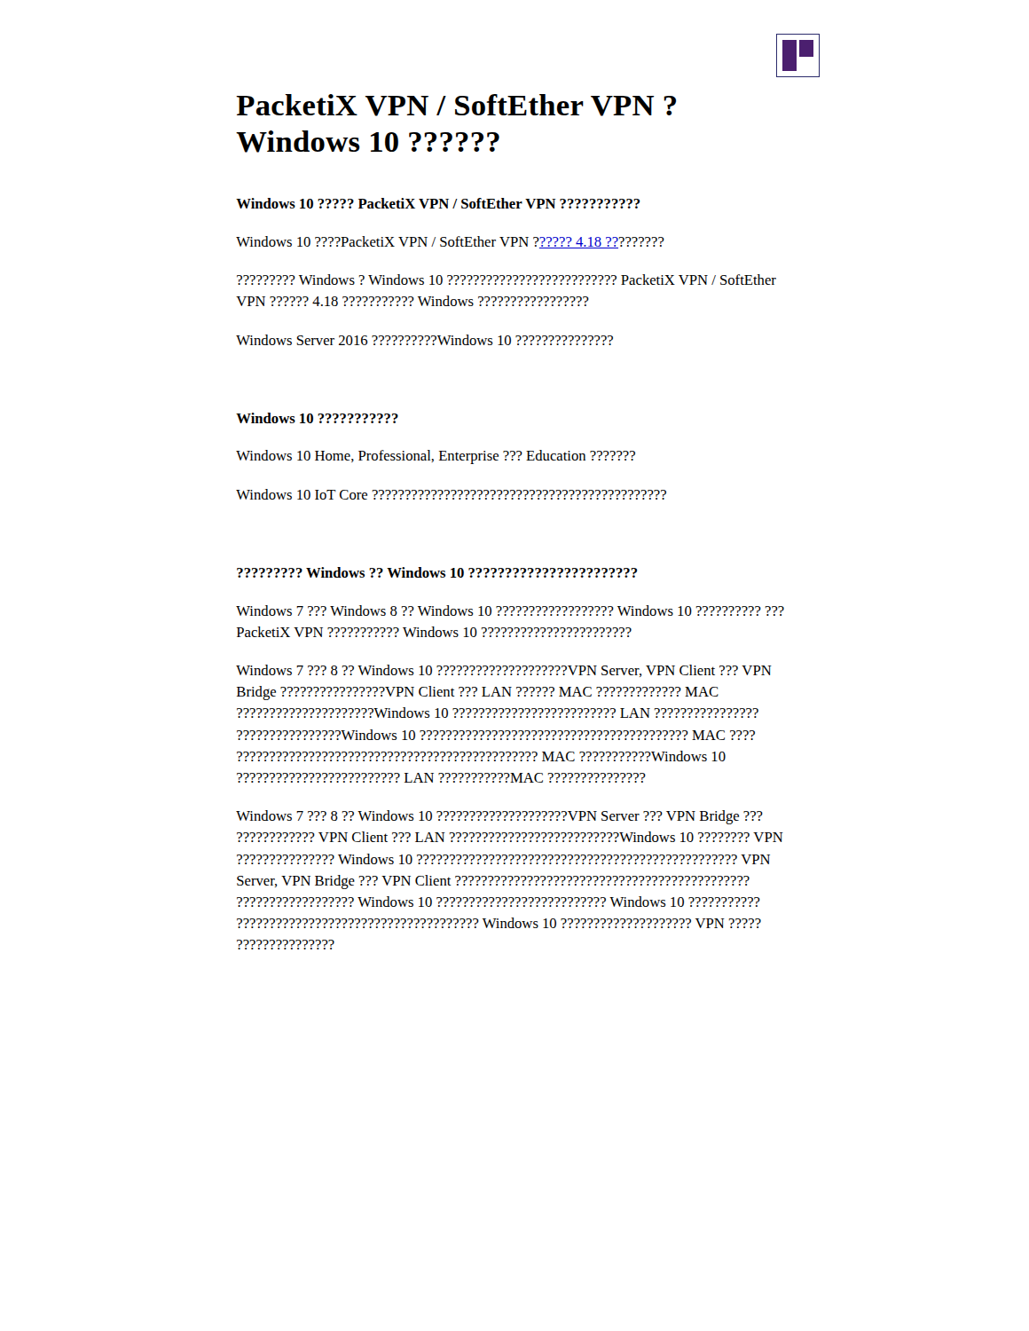PacketiX VPN / SoftEther VPN ?
Windows 10 ??????
Windows 10 ????? PacketiX VPN / SoftEther VPN ???????????
Windows 10 ????PacketiX VPN / SoftEther VPN ?????? 4.18 ?????????
????????? Windows ? Windows 10 ?????????????????????????? PacketiX VPN / SoftEther VPN ?????? 4.18 ??????????? Windows ?????????????????
Windows Server 2016 ??????????Windows 10 ???????????????
Windows 10 ???????????
Windows 10 Home, Professional, Enterprise ??? Education ???????
Windows 10 IoT Core ?????????????????????????????????????????????
????????? Windows ?? Windows 10 ???????????????????????
Windows 7 ??? Windows 8 ?? Windows 10 ?????????????????? Windows 10 ?????????? ??? PacketiX VPN ??????????? Windows 10 ???????????????????????
Windows 7 ??? 8 ?? Windows 10 ????????????????????VPN Server, VPN Client ??? VPN Bridge ????????????????VPN Client ??? LAN ?????? MAC ????????????? MAC ?????????????????????Windows 10 ????????????????????????? LAN ???????????????? ????????????????Windows 10 ????????????????????????????????????????? MAC ???? ?????????????????????????????????????????????? MAC ???????????Windows 10 ????????????????????????? LAN ???????????MAC ???????????????
Windows 7 ??? 8 ?? Windows 10 ????????????????????VPN Server ??? VPN Bridge ??? ???????????? VPN Client ??? LAN ??????????????????????????Windows 10 ???????? VPN ??????????????? Windows 10 ????????????????????????????????????????????????? VPN Server, VPN Bridge ??? VPN Client ????????????????????????????????????????????? ?????????????????? Windows 10 ?????????????????????????? Windows 10 ??????????? ????????????????????????????????????? Windows 10 ???????????????????? VPN ????? ???????????????